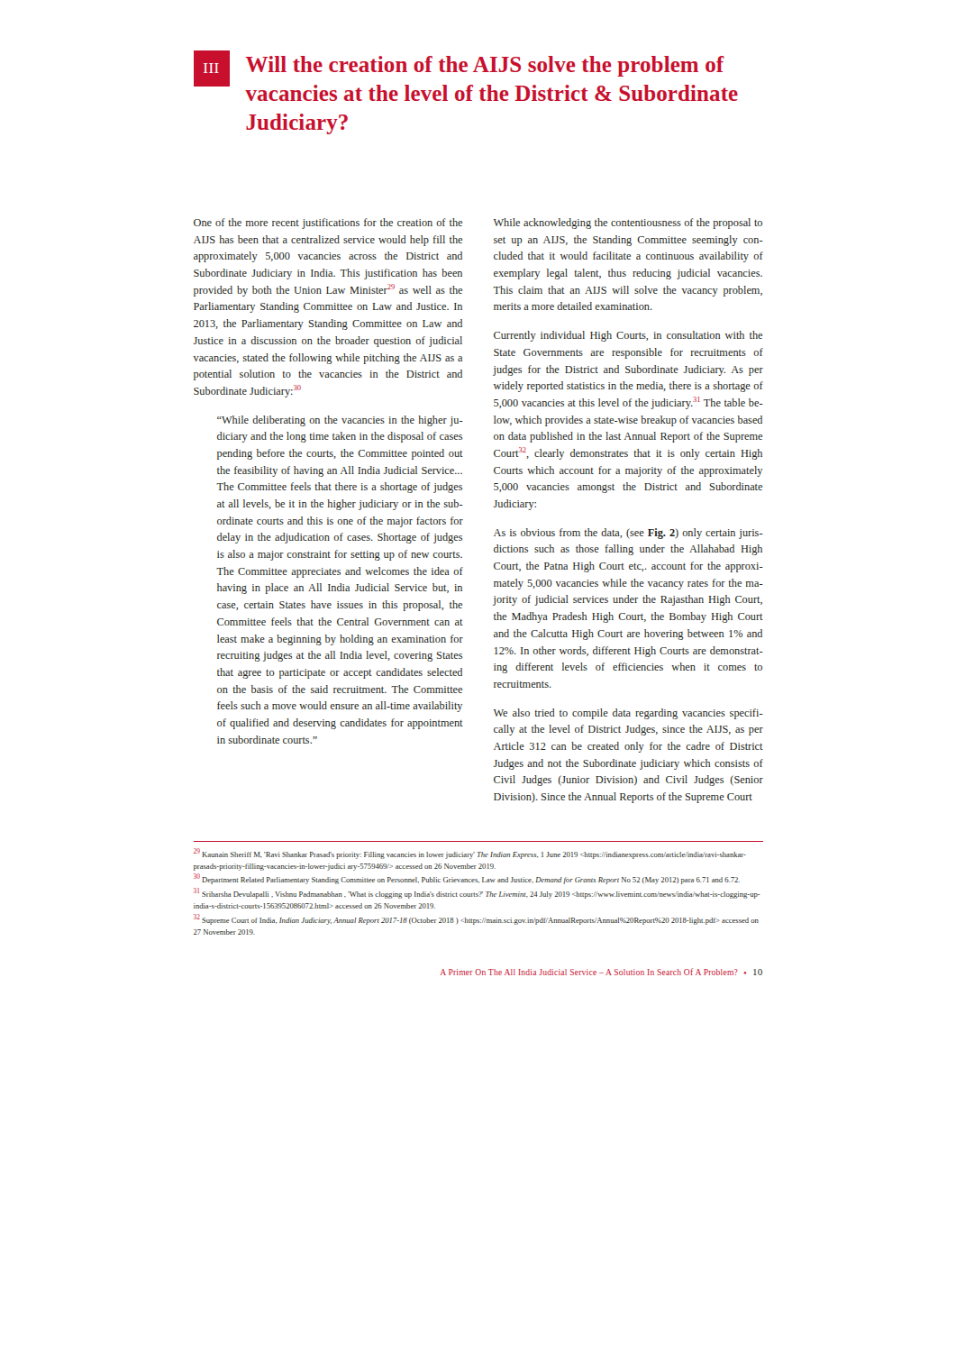III
Will the creation of the AIJS solve the problem of vacancies at the level of the District & Subordinate Judiciary?
One of the more recent justifications for the creation of the AIJS has been that a centralized service would help fill the approximately 5,000 vacancies across the District and Subordinate Judiciary in India. This justification has been provided by both the Union Law Minister29 as well as the Parliamentary Standing Committee on Law and Justice. In 2013, the Parliamentary Standing Committee on Law and Justice in a discussion on the broader question of judicial vacancies, stated the following while pitching the AIJS as a potential solution to the vacancies in the District and Subordinate Judiciary:30
“While deliberating on the vacancies in the higher judiciary and the long time taken in the disposal of cases pending before the courts, the Committee pointed out the feasibility of having an All India Judicial Service... The Committee feels that there is a shortage of judges at all levels, be it in the higher judiciary or in the subordinate courts and this is one of the major factors for delay in the adjudication of cases. Shortage of judges is also a major constraint for setting up of new courts. The Committee appreciates and welcomes the idea of having in place an All India Judicial Service but, in case, certain States have issues in this proposal, the Committee feels that the Central Government can at least make a beginning by holding an examination for recruiting judges at the all India level, covering States that agree to participate or accept candidates selected on the basis of the said recruitment. The Committee feels such a move would ensure an all-time availability of qualified and deserving candidates for appointment in subordinate courts.”
While acknowledging the contentiousness of the proposal to set up an AIJS, the Standing Committee seemingly concluded that it would facilitate a continuous availability of exemplary legal talent, thus reducing judicial vacancies. This claim that an AIJS will solve the vacancy problem, merits a more detailed examination.
Currently individual High Courts, in consultation with the State Governments are responsible for recruitments of judges for the District and Subordinate Judiciary. As per widely reported statistics in the media, there is a shortage of 5,000 vacancies at this level of the judiciary.31 The table below, which provides a state-wise breakup of vacancies based on data published in the last Annual Report of the Supreme Court32, clearly demonstrates that it is only certain High Courts which account for a majority of the approximately 5,000 vacancies amongst the District and Subordinate Judiciary:
As is obvious from the data, (see Fig. 2) only certain jurisdictions such as those falling under the Allahabad High Court, the Patna High Court etc,. account for the approximately 5,000 vacancies while the vacancy rates for the majority of judicial services under the Rajasthan High Court, the Madhya Pradesh High Court, the Bombay High Court and the Calcutta High Court are hovering between 1% and 12%. In other words, different High Courts are demonstrating different levels of efficiencies when it comes to recruitments.
We also tried to compile data regarding vacancies specifically at the level of District Judges, since the AIJS, as per Article 312 can be created only for the cadre of District Judges and not the Subordinate judiciary which consists of Civil Judges (Junior Division) and Civil Judges (Senior Division). Since the Annual Reports of the Supreme Court
29 Kaunain Sheriff M, 'Ravi Shankar Prasad's priority: Filling vacancies in lower judiciary' The Indian Express, 1 June 2019 <https://indianexpress.com/article/india/ravi-shankar-prasads-priority-filling-vacancies-in-lower-judici ary-5759469/> accessed on 26 November 2019.
30 Department Related Parliamentary Standing Committee on Personnel, Public Grievances, Law and Justice, Demand for Grants Report No 52 (May 2012) para 6.71 and 6.72.
31 Sriharsha Devulapalli , Vishnu Padmanabhan , 'What is clogging up India's district courts?' The Livemint, 24 July 2019 <https://www.livemint.com/news/india/what-is-clogging-up-india-s-district-courts-1563952086072.html> accessed on 26 November 2019.
32 Supreme Court of India, Indian Judiciary, Annual Report 2017-18 (October 2018 ) <https://main.sci.gov.in/pdf/AnnualReports/Annual%20Report%20 2018-light.pdf> accessed on 27 November 2019.
A Primer On The All India Judicial Service – A Solution In Search Of A Problem?•10